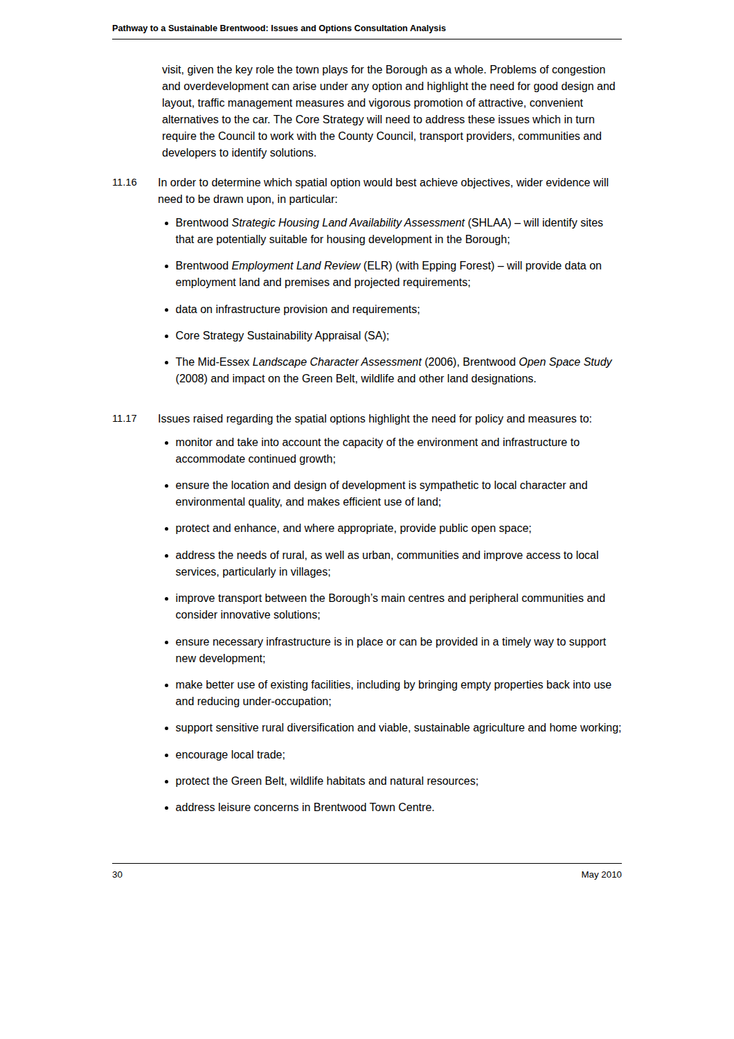Pathway to a Sustainable Brentwood: Issues and Options Consultation Analysis
visit, given the key role the town plays for the Borough as a whole. Problems of congestion and overdevelopment can arise under any option and highlight the need for good design and layout, traffic management measures and vigorous promotion of attractive, convenient alternatives to the car. The Core Strategy will need to address these issues which in turn require the Council to work with the County Council, transport providers, communities and developers to identify solutions.
11.16
In order to determine which spatial option would best achieve objectives, wider evidence will need to be drawn upon, in particular:
Brentwood Strategic Housing Land Availability Assessment (SHLAA) – will identify sites that are potentially suitable for housing development in the Borough;
Brentwood Employment Land Review (ELR) (with Epping Forest) – will provide data on employment land and premises and projected requirements;
data on infrastructure provision and requirements;
Core Strategy Sustainability Appraisal (SA);
The Mid-Essex Landscape Character Assessment (2006), Brentwood Open Space Study (2008) and impact on the Green Belt, wildlife and other land designations.
11.17
Issues raised regarding the spatial options highlight the need for policy and measures to:
monitor and take into account the capacity of the environment and infrastructure to accommodate continued growth;
ensure the location and design of development is sympathetic to local character and environmental quality, and makes efficient use of land;
protect and enhance, and where appropriate, provide public open space;
address the needs of rural, as well as urban, communities and improve access to local services, particularly in villages;
improve transport between the Borough’s main centres and peripheral communities and consider innovative solutions;
ensure necessary infrastructure is in place or can be provided in a timely way to support new development;
make better use of existing facilities, including by bringing empty properties back into use and reducing under-occupation;
support sensitive rural diversification and viable, sustainable agriculture and home working;
encourage local trade;
protect the Green Belt, wildlife habitats and natural resources;
address leisure concerns in Brentwood Town Centre.
30 May 2010